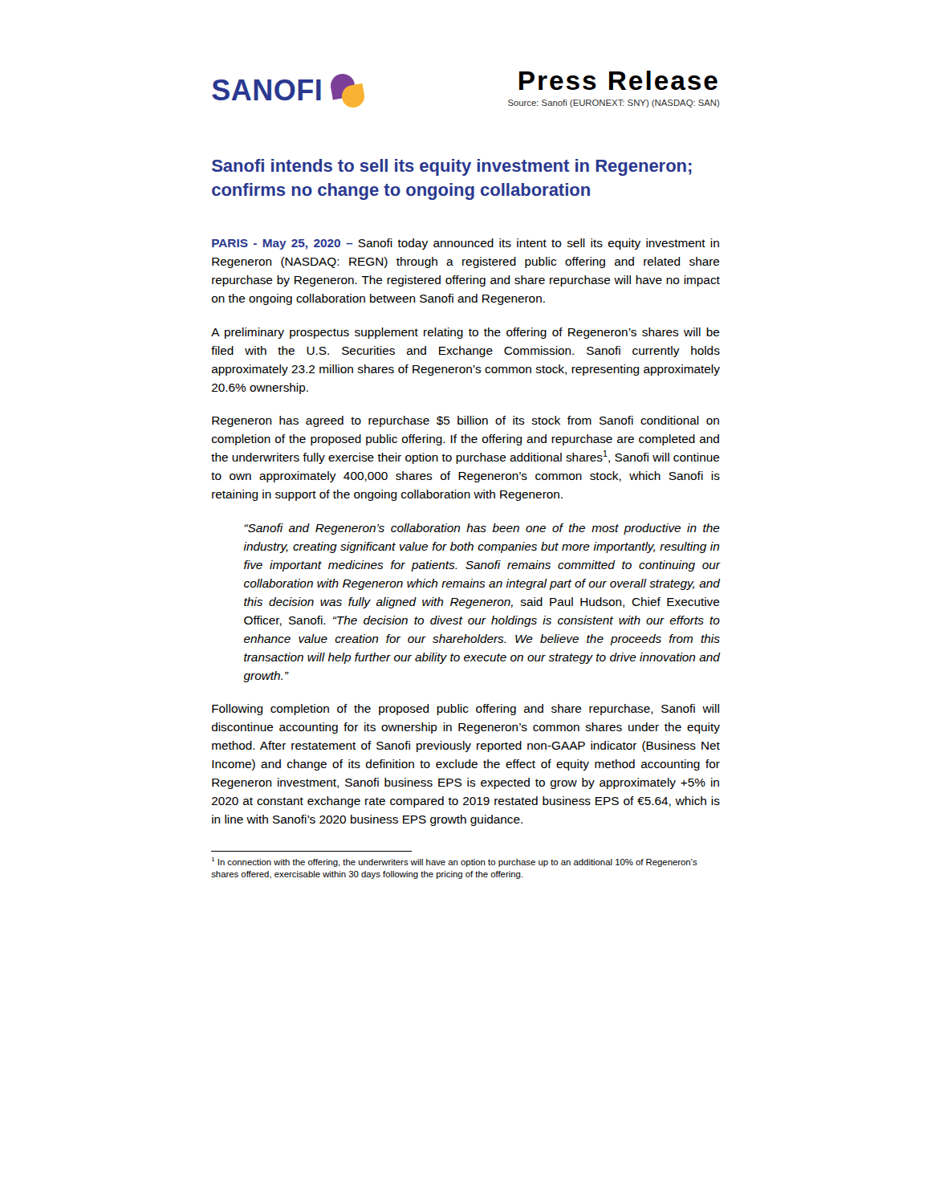SANOFI
Press Release
Source: Sanofi (EURONEXT: SNY) (NASDAQ: SAN)
Sanofi intends to sell its equity investment in Regeneron;
confirms no change to ongoing collaboration
PARIS - May 25, 2020 – Sanofi today announced its intent to sell its equity investment in Regeneron (NASDAQ: REGN) through a registered public offering and related share repurchase by Regeneron. The registered offering and share repurchase will have no impact on the ongoing collaboration between Sanofi and Regeneron.
A preliminary prospectus supplement relating to the offering of Regeneron’s shares will be filed with the U.S. Securities and Exchange Commission. Sanofi currently holds approximately 23.2 million shares of Regeneron’s common stock, representing approximately 20.6% ownership.
Regeneron has agreed to repurchase $5 billion of its stock from Sanofi conditional on completion of the proposed public offering. If the offering and repurchase are completed and the underwriters fully exercise their option to purchase additional shares1, Sanofi will continue to own approximately 400,000 shares of Regeneron’s common stock, which Sanofi is retaining in support of the ongoing collaboration with Regeneron.
“Sanofi and Regeneron’s collaboration has been one of the most productive in the industry, creating significant value for both companies but more importantly, resulting in five important medicines for patients. Sanofi remains committed to continuing our collaboration with Regeneron which remains an integral part of our overall strategy, and this decision was fully aligned with Regeneron, said Paul Hudson, Chief Executive Officer, Sanofi. “The decision to divest our holdings is consistent with our efforts to enhance value creation for our shareholders. We believe the proceeds from this transaction will help further our ability to execute on our strategy to drive innovation and growth.”
Following completion of the proposed public offering and share repurchase, Sanofi will discontinue accounting for its ownership in Regeneron’s common shares under the equity method. After restatement of Sanofi previously reported non-GAAP indicator (Business Net Income) and change of its definition to exclude the effect of equity method accounting for Regeneron investment, Sanofi business EPS is expected to grow by approximately +5% in 2020 at constant exchange rate compared to 2019 restated business EPS of €5.64, which is in line with Sanofi’s 2020 business EPS growth guidance.
1 In connection with the offering, the underwriters will have an option to purchase up to an additional 10% of Regeneron’s shares offered, exercisable within 30 days following the pricing of the offering.